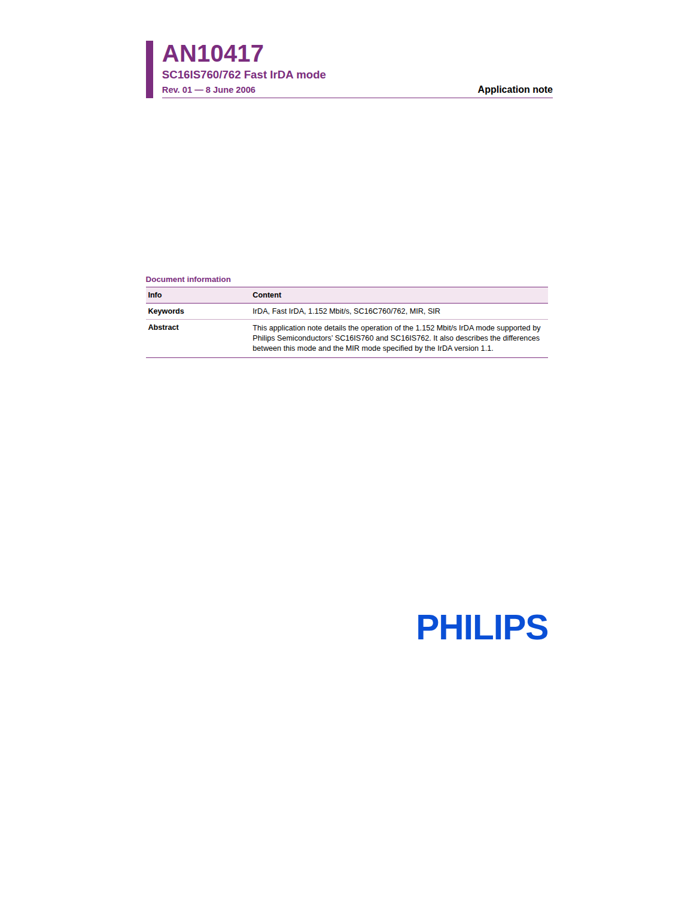AN10417
SC16IS760/762 Fast IrDA mode
Rev. 01 — 8 June 2006 Application note
Document information
| Info | Content |
| --- | --- |
| Keywords | IrDA, Fast IrDA, 1.152 Mbit/s, SC16C760/762, MIR, SIR |
| Abstract | This application note details the operation of the 1.152 Mbit/s IrDA mode supported by Philips Semiconductors’ SC16IS760 and SC16IS762. It also describes the differences between this mode and the MIR mode specified by the IrDA version 1.1. |
PHILIPS